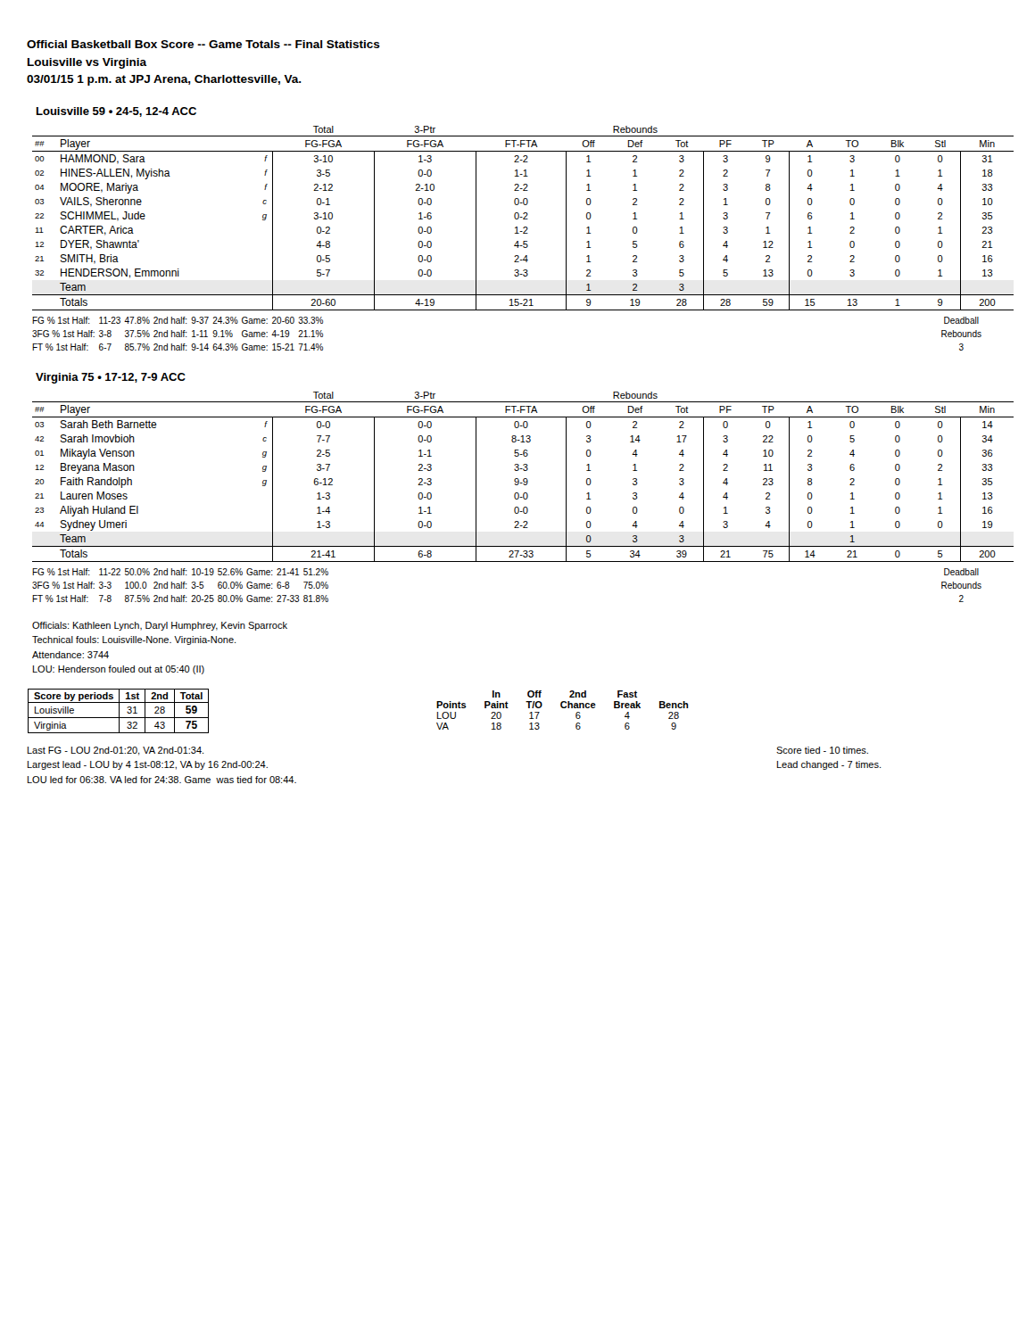Official Basketball Box Score -- Game Totals -- Final Statistics
Louisville vs Virginia
03/01/15 1 p.m. at JPJ Arena, Charlottesville, Va.
Louisville 59 • 24-5, 12-4 ACC
| | Total | 3-Ptr | | Rebounds | |
| --- | --- | --- | --- | --- | --- |
| ## | Player | | FG-FGA | FG-FGA | FT-FTA | Off | Def | Tot | PF | TP | A | TO | Blk | Stl | Min |
| 00 | HAMMOND, Sara | f | 3-10 | 1-3 | 2-2 | 1 | 2 | 3 | 3 | 9 | 1 | 3 | 0 | 0 | 31 |
| 02 | HINES-ALLEN, Myisha | f | 3-5 | 0-0 | 1-1 | 1 | 1 | 2 | 2 | 7 | 0 | 1 | 1 | 1 | 18 |
| 04 | MOORE, Mariya | f | 2-12 | 2-10 | 2-2 | 1 | 1 | 2 | 3 | 8 | 4 | 1 | 0 | 4 | 33 |
| 03 | VAILS, Sheronne | c | 0-1 | 0-0 | 0-0 | 0 | 2 | 2 | 1 | 0 | 0 | 0 | 0 | 0 | 10 |
| 22 | SCHIMMEL, Jude | g | 3-10 | 1-6 | 0-2 | 0 | 1 | 1 | 3 | 7 | 6 | 1 | 0 | 2 | 35 |
| 11 | CARTER, Arica | | 0-2 | 0-0 | 1-2 | 1 | 0 | 1 | 3 | 1 | 1 | 2 | 0 | 1 | 23 |
| 12 | DYER, Shawnta' | | 4-8 | 0-0 | 4-5 | 1 | 5 | 6 | 4 | 12 | 1 | 0 | 0 | 0 | 21 |
| 21 | SMITH, Bria | | 0-5 | 0-0 | 2-4 | 1 | 2 | 3 | 4 | 2 | 2 | 2 | 0 | 0 | 16 |
| 32 | HENDERSON, Emmonni | | 5-7 | 0-0 | 3-3 | 2 | 3 | 5 | 5 | 13 | 0 | 3 | 0 | 1 | 13 |
| | Team | | | | | 1 | 2 | 3 | | | | | | | |
| | Totals | | 20-60 | 4-19 | 15-21 | 9 | 19 | 28 | 28 | 59 | 15 | 13 | 1 | 9 | 200 |
| FG % 1st Half: | 11-23 | 47.8% | 2nd half: | 9-37 | 24.3% | Game: | 20-60 | 33.3% |
| 3FG % 1st Half: | 3-8 | 37.5% | 2nd half: | 1-11 | 9.1% | Game: | 4-19 | 21.1% |
| FT % 1st Half: | 6-7 | 85.7% | 2nd half: | 9-14 | 64.3% | Game: | 15-21 | 71.4% |
Deadball
Rebounds
3
Virginia 75 • 17-12, 7-9 ACC
| | Total | 3-Ptr | | Rebounds | |
| --- | --- | --- | --- | --- | --- |
| ## | Player | | FG-FGA | FG-FGA | FT-FTA | Off | Def | Tot | PF | TP | A | TO | Blk | Stl | Min |
| 03 | Sarah Beth Barnette | f | 0-0 | 0-0 | 0-0 | 0 | 2 | 2 | 0 | 0 | 1 | 0 | 0 | 0 | 14 |
| 42 | Sarah Imovbioh | c | 7-7 | 0-0 | 8-13 | 3 | 14 | 17 | 3 | 22 | 0 | 5 | 0 | 0 | 34 |
| 01 | Mikayla Venson | g | 2-5 | 1-1 | 5-6 | 0 | 4 | 4 | 4 | 10 | 2 | 4 | 0 | 0 | 36 |
| 12 | Breyana Mason | g | 3-7 | 2-3 | 3-3 | 1 | 1 | 2 | 2 | 11 | 3 | 6 | 0 | 2 | 33 |
| 20 | Faith Randolph | g | 6-12 | 2-3 | 9-9 | 0 | 3 | 3 | 4 | 23 | 8 | 2 | 0 | 1 | 35 |
| 21 | Lauren Moses | | 1-3 | 0-0 | 0-0 | 1 | 3 | 4 | 4 | 2 | 0 | 1 | 0 | 1 | 13 |
| 23 | Aliyah Huland El | | 1-4 | 1-1 | 0-0 | 0 | 0 | 0 | 1 | 3 | 0 | 1 | 0 | 1 | 16 |
| 44 | Sydney Umeri | | 1-3 | 0-0 | 2-2 | 0 | 4 | 4 | 3 | 4 | 0 | 1 | 0 | 0 | 19 |
| | Team | | | | | 0 | 3 | 3 | | | | 1 | | | |
| | Totals | | 21-41 | 6-8 | 27-33 | 5 | 34 | 39 | 21 | 75 | 14 | 21 | 0 | 5 | 200 |
| FG % 1st Half: | 11-22 | 50.0% | 2nd half: | 10-19 | 52.6% | Game: | 21-41 | 51.2% |
| 3FG % 1st Half: | 3-3 | 100.0 | 2nd half: | 3-5 | 60.0% | Game: | 6-8 | 75.0% |
| FT % 1st Half: | 7-8 | 87.5% | 2nd half: | 20-25 | 80.0% | Game: | 27-33 | 81.8% |
Deadball
Rebounds
2
Officials: Kathleen Lynch, Daryl Humphrey, Kevin Sparrock
Technical fouls: Louisville-None. Virginia-None.
Attendance: 3744
LOU: Henderson fouled out at 05:40 (II)
| / Score by periods / 1st / 2nd / Total / / --- / --- / --- / --- / / Louisville / 31 / 28 / 59 / / Virginia / 32 / 43 / 75 / | / / In / Off / 2nd / Fast / / / --- / --- / --- / --- / --- / --- / / Points / Paint / T/O / Chance / Break / Bench / / LOU / 20 / 17 / 6 / 4 / 28 / / VA / 18 / 13 / 6 / 6 / 9 / |
Last FG - LOU 2nd-01:20, VA 2nd-01:34.
Largest lead - LOU by 4 1st-08:12, VA by 16 2nd-00:24.
LOU led for 06:38. VA led for 24:38. Game was tied for 08:44.
Score tied - 10 times.
Lead changed - 7 times.